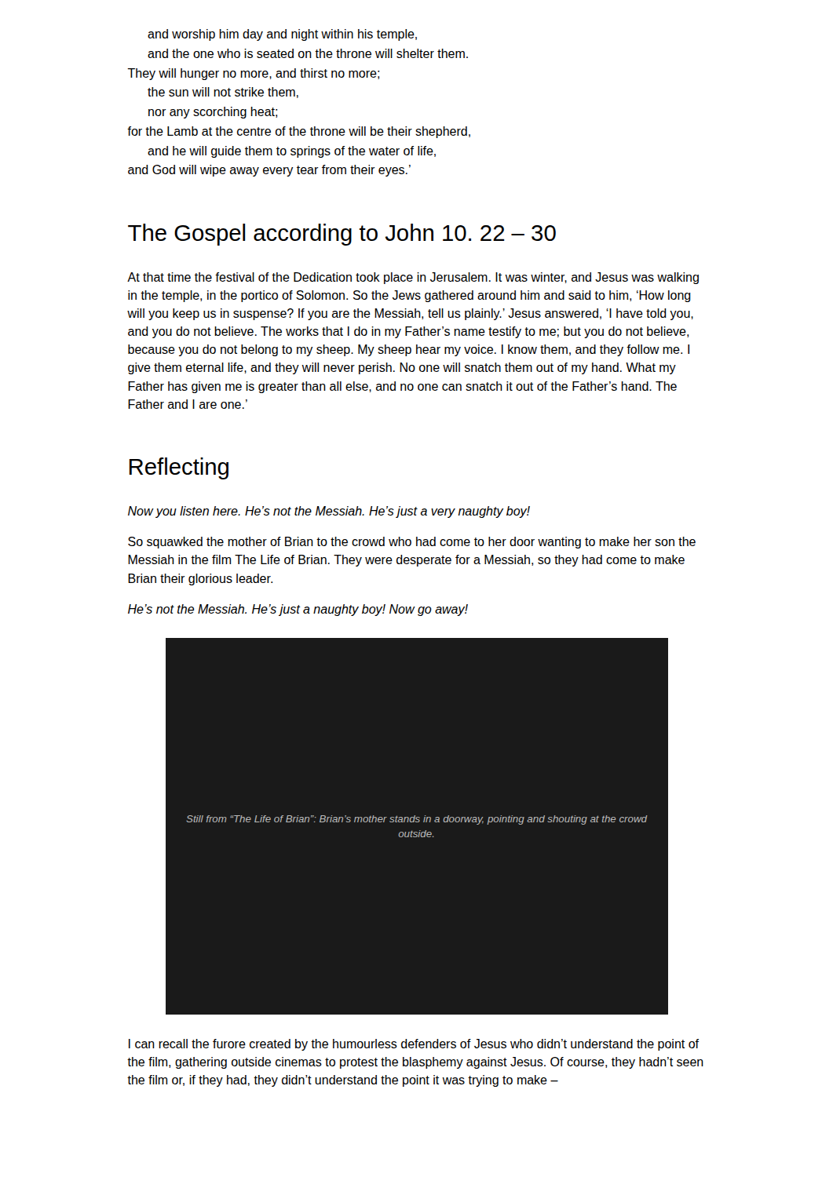and worship him day and night within his temple,
and the one who is seated on the throne will shelter them.
They will hunger no more, and thirst no more;
the sun will not strike them,
nor any scorching heat;
for the Lamb at the centre of the throne will be their shepherd,
and he will guide them to springs of the water of life,
and God will wipe away every tear from their eyes.’
The Gospel according to John 10. 22 – 30
At that time the festival of the Dedication took place in Jerusalem. It was winter, and Jesus was walking in the temple, in the portico of Solomon. So the Jews gathered around him and said to him, ‘How long will you keep us in suspense? If you are the Messiah, tell us plainly.’ Jesus answered, ‘I have told you, and you do not believe. The works that I do in my Father’s name testify to me; but you do not believe, because you do not belong to my sheep. My sheep hear my voice. I know them, and they follow me. I give them eternal life, and they will never perish. No one will snatch them out of my hand. What my Father has given me is greater than all else, and no one can snatch it out of the Father’s hand. The Father and I are one.’
Reflecting
Now you listen here. He’s not the Messiah. He’s just a very naughty boy!
So squawked the mother of Brian to the crowd who had come to her door wanting to make her son the Messiah in the film The Life of Brian. They were desperate for a Messiah, so they had come to make Brian their glorious leader.
He’s not the Messiah. He’s just a naughty boy! Now go away!
Still from “The Life of Brian”: Brian’s mother stands in a doorway, pointing and shouting at the crowd outside.
I can recall the furore created by the humourless defenders of Jesus who didn’t understand the point of the film, gathering outside cinemas to protest the blasphemy against Jesus. Of course, they hadn’t seen the film or, if they had, they didn’t understand the point it was trying to make –